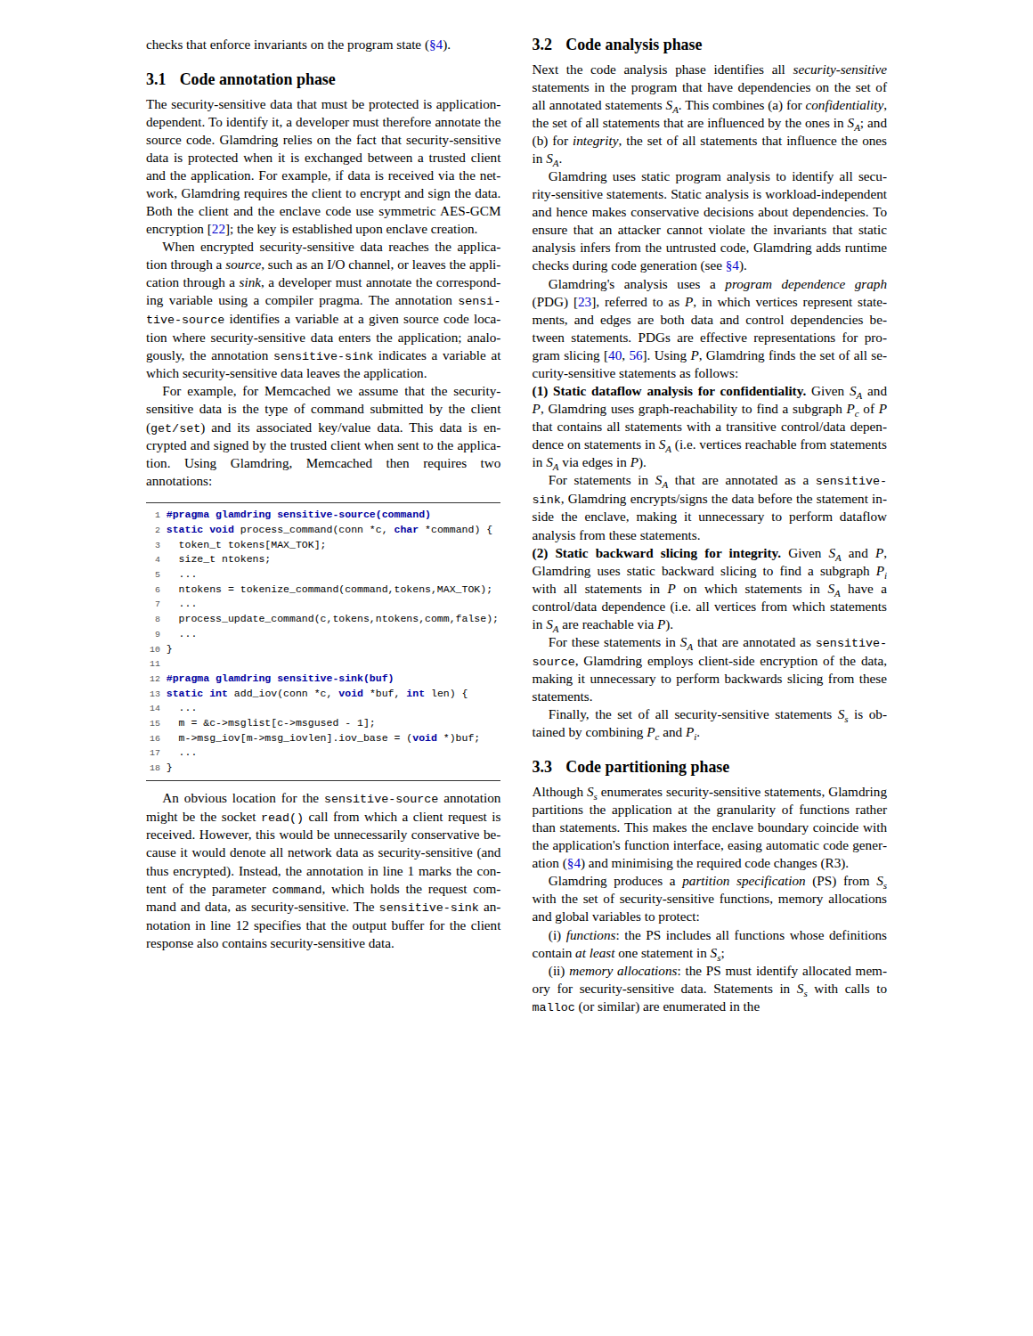checks that enforce invariants on the program state (§4).
3.1 Code annotation phase
The security-sensitive data that must be protected is application-dependent. To identify it, a developer must therefore annotate the source code. Glamdring relies on the fact that security-sensitive data is protected when it is exchanged between a trusted client and the application. For example, if data is received via the network, Glamdring requires the client to encrypt and sign the data. Both the client and the enclave code use symmetric AES-GCM encryption [22]; the key is established upon enclave creation.
When encrypted security-sensitive data reaches the application through a source, such as an I/O channel, or leaves the application through a sink, a developer must annotate the corresponding variable using a compiler pragma. The annotation sensitive-source identifies a variable at a given source code location where security-sensitive data enters the application; analogously, the annotation sensitive-sink indicates a variable at which security-sensitive data leaves the application.
For example, for Memcached we assume that the security-sensitive data is the type of command submitted by the client (get/set) and its associated key/value data. This data is encrypted and signed by the trusted client when sent to the application. Using Glamdring, Memcached then requires two annotations:
1#pragma glamdring sensitive-source(command)
2 static void process_command(conn *c, char *command) {
3  token_t tokens[MAX_TOK];
4  size_t ntokens;
5  ...
6  ntokens = tokenize_command(command,tokens,MAX_TOK);
7  ...
8  process_update_command(c,tokens,ntokens,comm,false);
9  ...
10}
11
12#pragma glamdring sensitive-sink(buf)
13 static int add_iov(conn *c, void *buf, int len) {
14  ...
15  m = &c->msglist[c->msgused - 1];
16  m->msg_iov[m->msg_iovlen].iov_base = (void *)buf;
17  ...
18}
An obvious location for the sensitive-source annotation might be the socket read() call from which a client request is received. However, this would be unnecessarily conservative because it would denote all network data as security-sensitive (and thus encrypted). Instead, the annotation in line 1 marks the content of the parameter command, which holds the request command and data, as security-sensitive. The sensitive-sink annotation in line 12 specifies that the output buffer for the client response also contains security-sensitive data.
3.2 Code analysis phase
Next the code analysis phase identifies all security-sensitive statements in the program that have dependencies on the set of all annotated statements SA. This combines (a) for confidentiality, the set of all statements that are influenced by the ones in SA; and (b) for integrity, the set of all statements that influence the ones in SA.
Glamdring uses static program analysis to identify all security-sensitive statements. Static analysis is workload-independent and hence makes conservative decisions about dependencies. To ensure that an attacker cannot violate the invariants that static analysis infers from the untrusted code, Glamdring adds runtime checks during code generation (see §4).
Glamdring's analysis uses a program dependence graph (PDG) [23], referred to as P, in which vertices represent statements, and edges are both data and control dependencies between statements. PDGs are effective representations for program slicing [40, 56]. Using P, Glamdring finds the set of all security-sensitive statements as follows:
(1) Static dataflow analysis for confidentiality. Given SA and P, Glamdring uses graph-reachability to find a subgraph Pc of P that contains all statements with a transitive control/data dependence on statements in SA (i.e. vertices reachable from statements in SA via edges in P).
For statements in SA that are annotated as a sensitive-sink, Glamdring encrypts/signs the data before the statement inside the enclave, making it unnecessary to perform dataflow analysis from these statements.
(2) Static backward slicing for integrity. Given SA and P, Glamdring uses static backward slicing to find a subgraph Pi with all statements in P on which statements in SA have a control/data dependence (i.e. all vertices from which statements in SA are reachable via P).
For these statements in SA that are annotated as sensitive-source, Glamdring employs client-side encryption of the data, making it unnecessary to perform backwards slicing from these statements.
Finally, the set of all security-sensitive statements Ss is obtained by combining Pc and Pi.
3.3 Code partitioning phase
Although Ss enumerates security-sensitive statements, Glamdring partitions the application at the granularity of functions rather than statements. This makes the enclave boundary coincide with the application's function interface, easing automatic code generation (§4) and minimising the required code changes (R3).
Glamdring produces a partition specification (PS) from Ss with the set of security-sensitive functions, memory allocations and global variables to protect:
(i) functions: the PS includes all functions whose definitions contain at least one statement in Ss;
(ii) memory allocations: the PS must identify allocated memory for security-sensitive data. Statements in Ss with calls to malloc (or similar) are enumerated in the